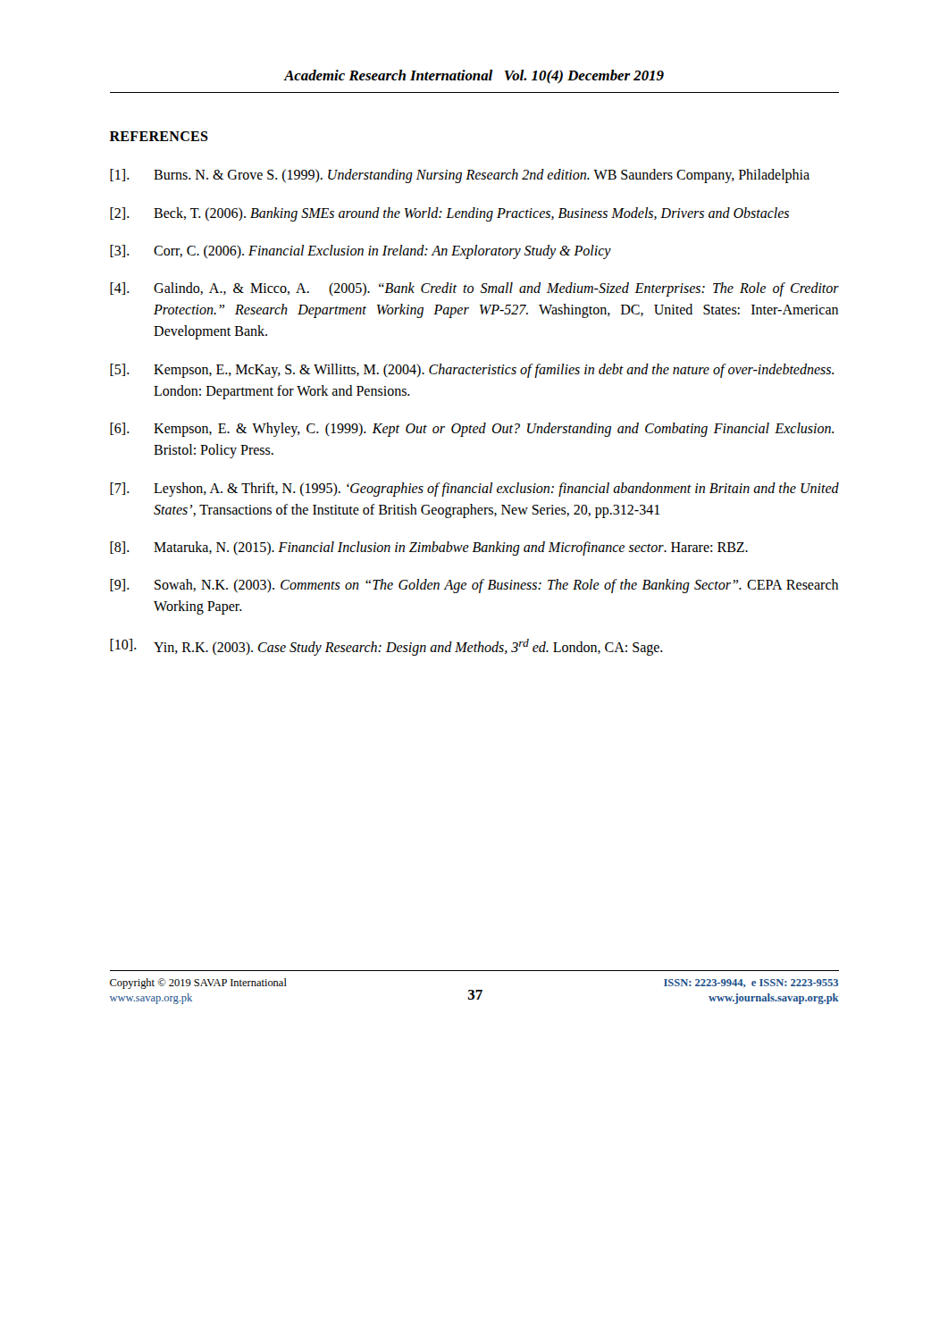Academic Research International Vol. 10(4) December 2019
REFERENCES
[1]. Burns. N. & Grove S. (1999). Understanding Nursing Research 2nd edition. WB Saunders Company, Philadelphia
[2]. Beck, T. (2006). Banking SMEs around the World: Lending Practices, Business Models, Drivers and Obstacles
[3]. Corr, C. (2006). Financial Exclusion in Ireland: An Exploratory Study & Policy
[4]. Galindo, A., & Micco, A. (2005). “Bank Credit to Small and Medium-Sized Enterprises: The Role of Creditor Protection.” Research Department Working Paper WP-527. Washington, DC, United States: Inter-American Development Bank.
[5]. Kempson, E., McKay, S. & Willitts, M. (2004). Characteristics of families in debt and the nature of over-indebtedness. London: Department for Work and Pensions.
[6]. Kempson, E. & Whyley, C. (1999). Kept Out or Opted Out? Understanding and Combating Financial Exclusion. Bristol: Policy Press.
[7]. Leyshon, A. & Thrift, N. (1995). ‘Geographies of financial exclusion: financial abandonment in Britain and the United States’, Transactions of the Institute of British Geographers, New Series, 20, pp.312-341
[8]. Mataruka, N. (2015). Financial Inclusion in Zimbabwe Banking and Microfinance sector. Harare: RBZ.
[9]. Sowah, N.K. (2003). Comments on “The Golden Age of Business: The Role of the Banking Sector”. CEPA Research Working Paper.
[10]. Yin, R.K. (2003). Case Study Research: Design and Methods, 3rd ed. London, CA: Sage.
Copyright © 2019 SAVAP International
www.savap.org.pk
37
ISSN: 2223-9944, e ISSN: 2223-9553
www.journals.savap.org.pk